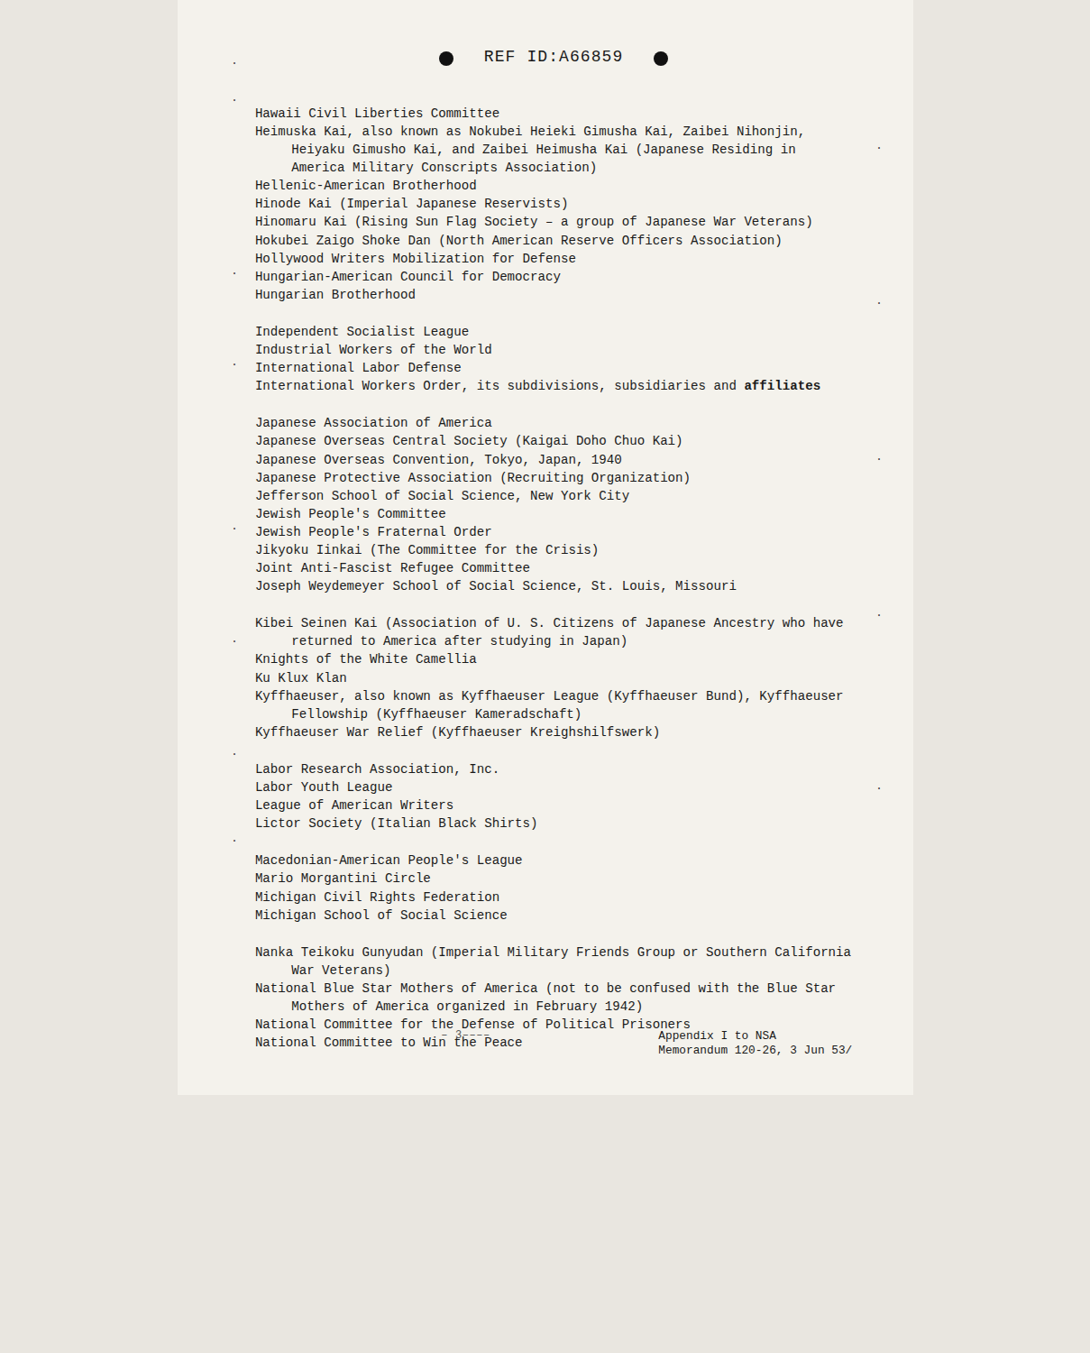REF ID:A66859
. . . . . . . . . . . . .
Hawaii Civil Liberties Committee
Heimuska Kai, also known as Nokubei Heieki Gimusha Kai, Zaibei Nihonjin, Heiyaku Gimusho Kai, and Zaibei Heimusha Kai (Japanese Residing in America Military Conscripts Association)
Hellenic-American Brotherhood
Hinode Kai (Imperial Japanese Reservists)
Hinomaru Kai (Rising Sun Flag Society – a group of Japanese War Veterans)
Hokubei Zaigo Shoke Dan (North American Reserve Officers Association)
Hollywood Writers Mobilization for Defense
Hungarian-American Council for Democracy
Hungarian Brotherhood
Independent Socialist League
Industrial Workers of the World
International Labor Defense
International Workers Order, its subdivisions, subsidiaries and affiliates
Japanese Association of America
Japanese Overseas Central Society (Kaigai Doho Chuo Kai)
Japanese Overseas Convention, Tokyo, Japan, 1940
Japanese Protective Association (Recruiting Organization)
Jefferson School of Social Science, New York City
Jewish People's Committee
Jewish People's Fraternal Order
Jikyoku Iinkai (The Committee for the Crisis)
Joint Anti-Fascist Refugee Committee
Joseph Weydemeyer School of Social Science, St. Louis, Missouri
Kibei Seinen Kai (Association of U. S. Citizens of Japanese Ancestry who have returned to America after studying in Japan)
Knights of the White Camellia
Ku Klux Klan
Kyffhaeuser, also known as Kyffhaeuser League (Kyffhaeuser Bund), Kyffhaeuser Fellowship (Kyffhaeuser Kameradschaft)
Kyffhaeuser War Relief (Kyffhaeuser Kreighshilfswerk)
Labor Research Association, Inc.
Labor Youth League
League of American Writers
Lictor Society (Italian Black Shirts)
Macedonian-American People's League
Mario Morgantini Circle
Michigan Civil Rights Federation
Michigan School of Social Science
Nanka Teikoku Gunyudan (Imperial Military Friends Group or Southern California War Veterans)
National Blue Star Mothers of America (not to be confused with the Blue Star Mothers of America organized in February 1942)
National Committee for the Defense of Political Prisoners
National Committee to Win the Peace
– 3––––
Appendix I to NSA
Memorandum 120-26, 3 Jun 53/